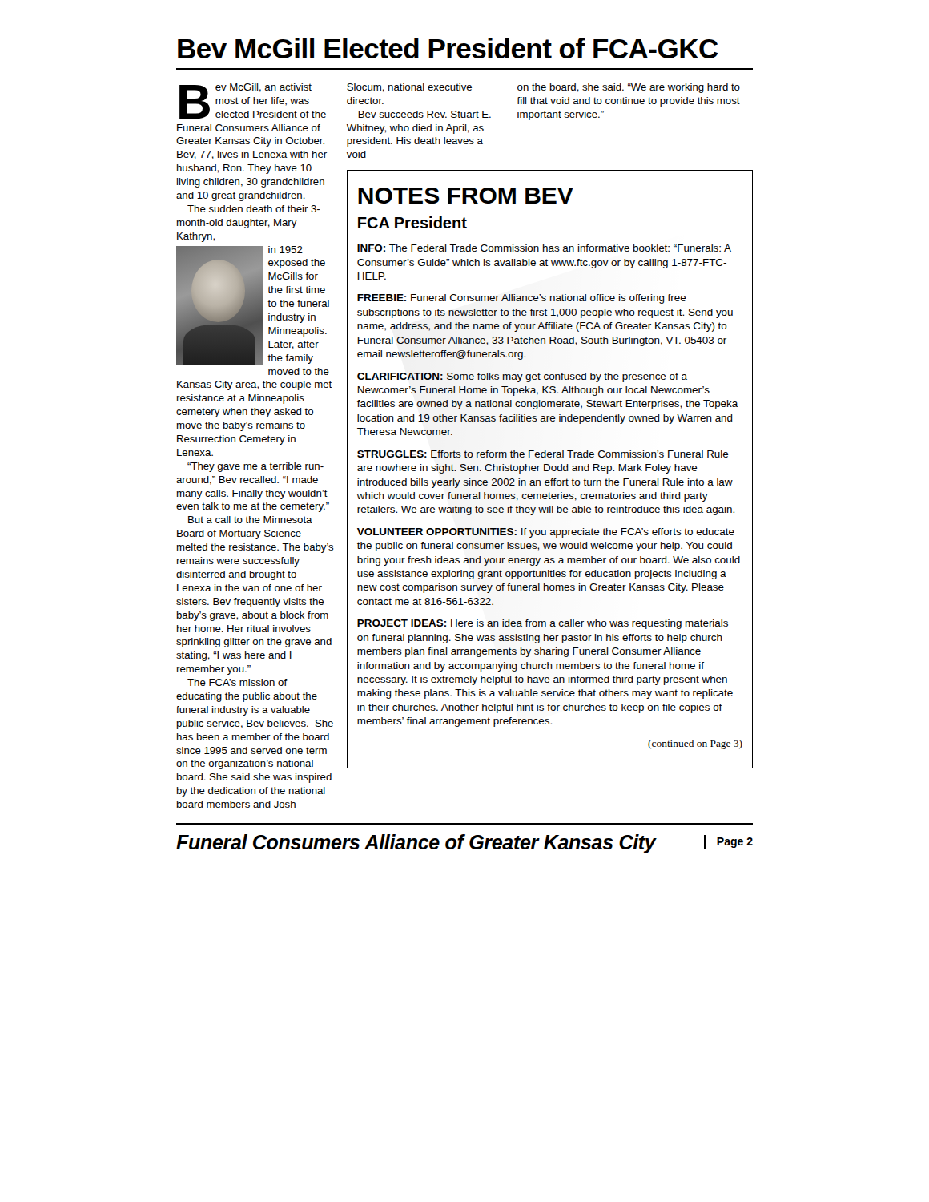Bev McGill Elected President of FCA-GKC
Bev McGill, an activist most of her life, was elected President of the Funeral Consumers Alliance of Greater Kansas City in October. Bev, 77, lives in Lenexa with her husband, Ron. They have 10 living children, 30 grandchildren and 10 great grandchildren.
The sudden death of their 3-month-old daughter, Mary Kathryn,
in 1952 exposed the McGills for the first time to the funeral industry in Minneapolis. Later, after the family moved to the Kansas City area, the couple met resistance at a Minneapolis cemetery when they asked to move the baby’s remains to Resurrection Cemetery in Lenexa.
“They gave me a terrible run-around,” Bev recalled. “I made many calls. Finally they wouldn’t even talk to me at the cemetery.”
But a call to the Minnesota Board of Mortuary Science melted the resistance. The baby’s remains were successfully disinterred and brought to Lenexa in the van of one of her sisters. Bev frequently visits the baby’s grave, about a block from her home. Her ritual involves sprinkling glitter on the grave and stating, “I was here and I remember you.”
The FCA’s mission of educating the public about the funeral industry is a valuable public service, Bev believes. She has been a member of the board since 1995 and served one term on the organization’s national board. She said she was inspired by the dedication of the national board members and Josh
Slocum, national executive director.
Bev succeeds Rev. Stuart E. Whitney, who died in April, as president. His death leaves a void
on the board, she said. “We are working hard to fill that void and to continue to provide this most important service.”
NOTES FROM BEV
FCA President
INFO: The Federal Trade Commission has an informative booklet: “Funerals: A Consumer’s Guide” which is available at www.ftc.gov or by calling 1-877-FTC-HELP.
FREEBIE: Funeral Consumer Alliance’s national office is offering free subscriptions to its newsletter to the first 1,000 people who request it. Send you name, address, and the name of your Affiliate (FCA of Greater Kansas City) to Funeral Consumer Alliance, 33 Patchen Road, South Burlington, VT. 05403 or email newsletteroffer@funerals.org.
CLARIFICATION: Some folks may get confused by the presence of a Newcomer’s Funeral Home in Topeka, KS. Although our local Newcomer’s facilities are owned by a national conglomerate, Stewart Enterprises, the Topeka location and 19 other Kansas facilities are independently owned by Warren and Theresa Newcomer.
STRUGGLES: Efforts to reform the Federal Trade Commission’s Funeral Rule are nowhere in sight. Sen. Christopher Dodd and Rep. Mark Foley have introduced bills yearly since 2002 in an effort to turn the Funeral Rule into a law which would cover funeral homes, cemeteries, crematories and third party retailers. We are waiting to see if they will be able to reintroduce this idea again.
VOLUNTEER OPPORTUNITIES: If you appreciate the FCA’s efforts to educate the public on funeral consumer issues, we would welcome your help. You could bring your fresh ideas and your energy as a member of our board. We also could use assistance exploring grant opportunities for education projects including a new cost comparison survey of funeral homes in Greater Kansas City. Please contact me at 816-561-6322.
PROJECT IDEAS: Here is an idea from a caller who was requesting materials on funeral planning. She was assisting her pastor in his efforts to help church members plan final arrangements by sharing Funeral Consumer Alliance information and by accompanying church members to the funeral home if necessary. It is extremely helpful to have an informed third party present when making these plans. This is a valuable service that others may want to replicate in their churches. Another helpful hint is for churches to keep on file copies of members’ final arrangement preferences.
(continued on Page 3)
Funeral Consumers Alliance of Greater Kansas City
Page 2